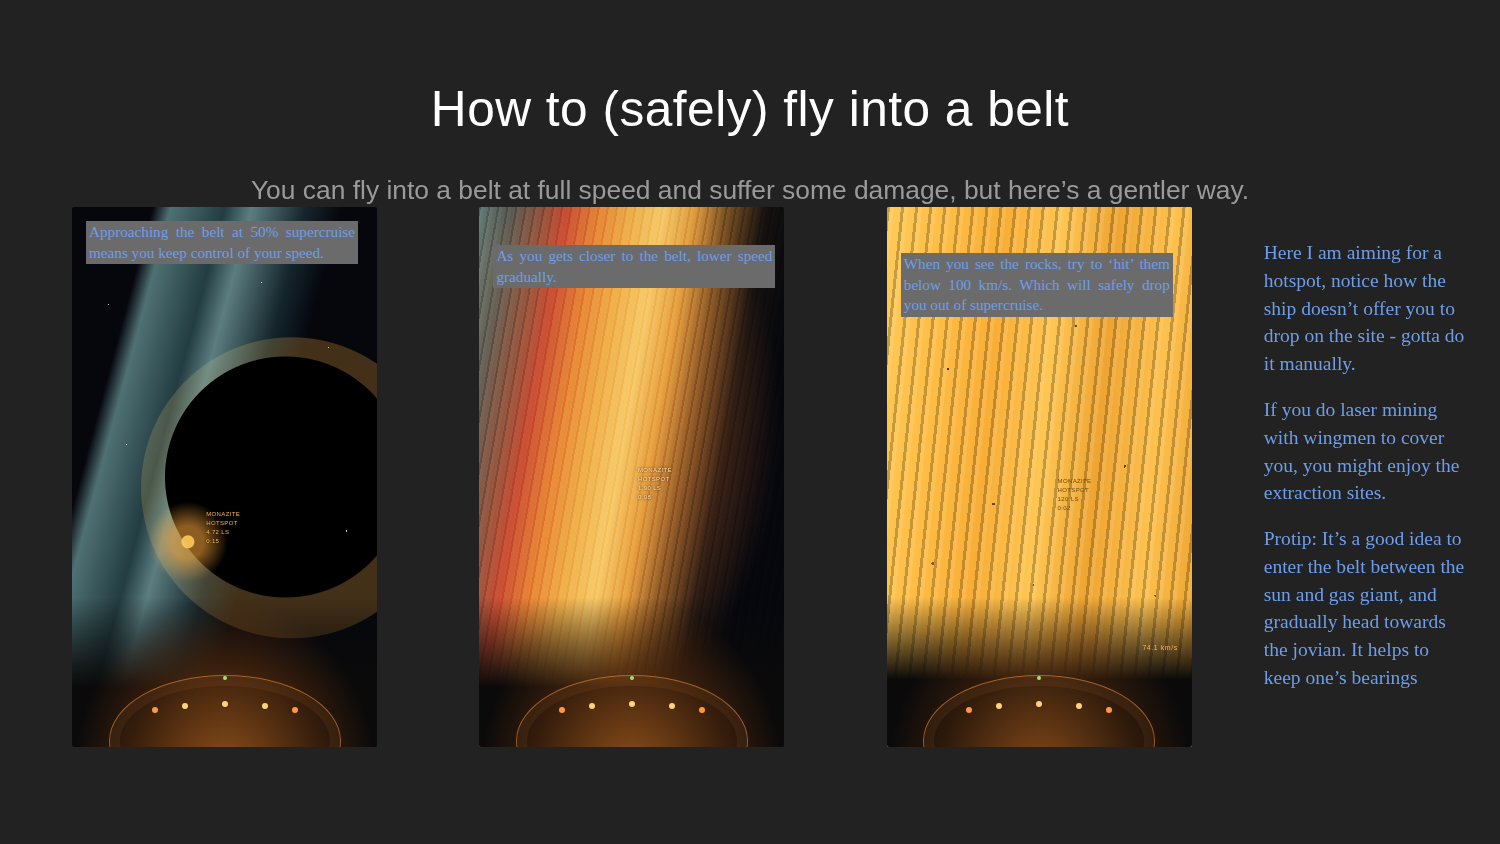How to (safely) fly into a belt
You can fly into a belt at full speed and suffer some damage, but here’s a gentler way.
Monazite
Hotspot
4.72 Ls
0:15
Approaching the belt at 50% supercruise means you keep control of your speed.
Monazite
Hotspot
1.90 Ls
0:08
As you gets closer to the belt, lower speed gradually.
Monazite
Hotspot
120 Ls
0:02
74.1 km/s
When you see the rocks, try to ‘hit’ them below 100 km/s. Which will safely drop you out of supercruise.
Here I am aiming for a hotspot, notice how the ship doesn’t offer you to drop on the site - gotta do it manually.
If you do laser mining with wingmen to cover you, you might enjoy the extraction sites.
Protip: It’s a good idea to enter the belt between the sun and gas giant, and gradually head towards the jovian. It helps to keep one’s bearings